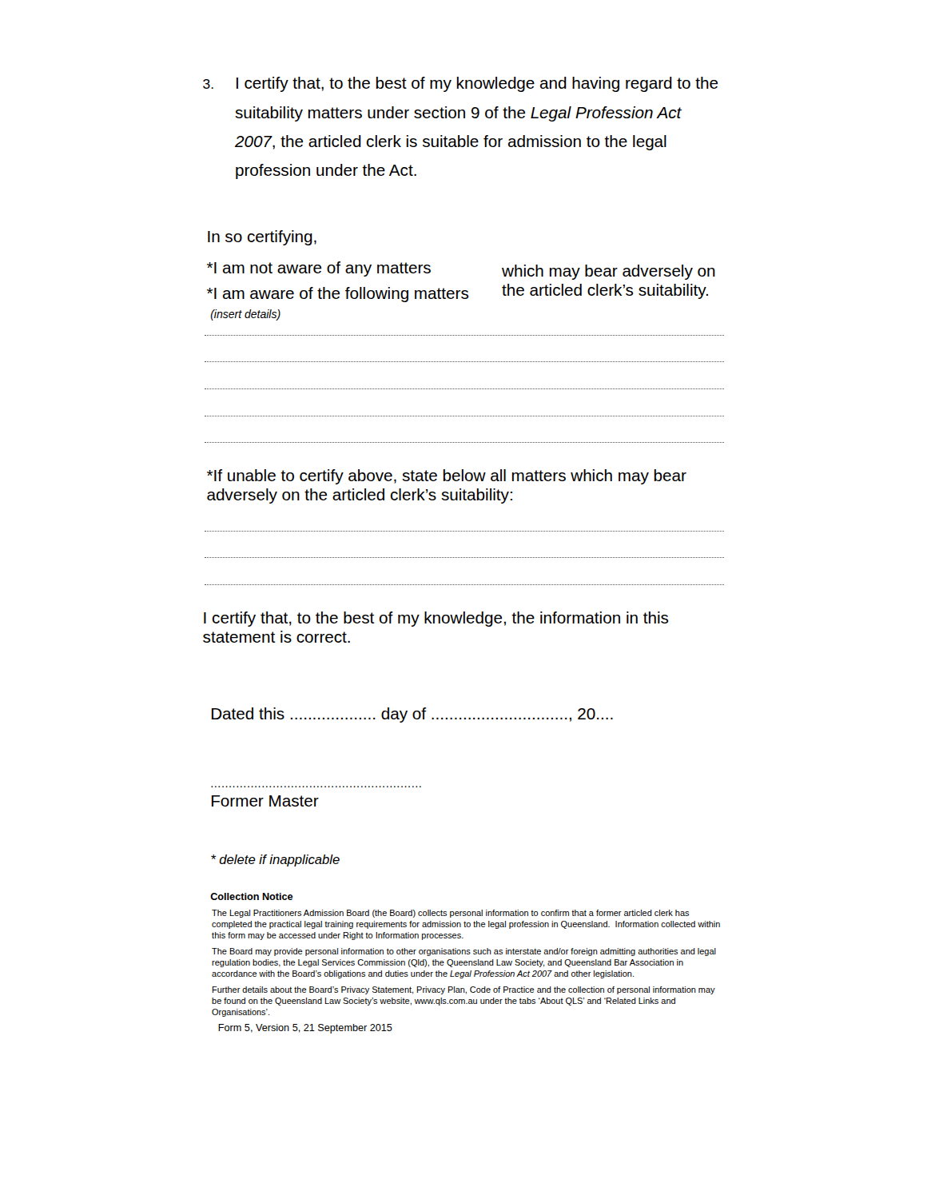3.
I certify that, to the best of my knowledge and having regard to the suitability matters under section 9 of the Legal Profession Act 2007, the articled clerk is suitable for admission to the legal profession under the Act.
In so certifying,
*I am not aware of any matters
*I am aware of the following matters
which may bear adversely on the articled clerk’s suitability.
(insert details)
*If unable to certify above, state below all matters which may bear adversely on the articled clerk’s suitability:
I certify that, to the best of my knowledge, the information in this statement is correct.
Dated this ................... day of .............................., 20....
..........................................................
Former Master
* delete if inapplicable
Collection Notice
The Legal Practitioners Admission Board (the Board) collects personal information to confirm that a former articled clerk has completed the practical legal training requirements for admission to the legal profession in Queensland. Information collected within this form may be accessed under Right to Information processes.
The Board may provide personal information to other organisations such as interstate and/or foreign admitting authorities and legal regulation bodies, the Legal Services Commission (Qld), the Queensland Law Society, and Queensland Bar Association in accordance with the Board’s obligations and duties under the Legal Profession Act 2007 and other legislation.
Further details about the Board’s Privacy Statement, Privacy Plan, Code of Practice and the collection of personal information may be found on the Queensland Law Society’s website, www.qls.com.au under the tabs ‘About QLS’ and ‘Related Links and Organisations’.
Form 5, Version 5, 21 September 2015